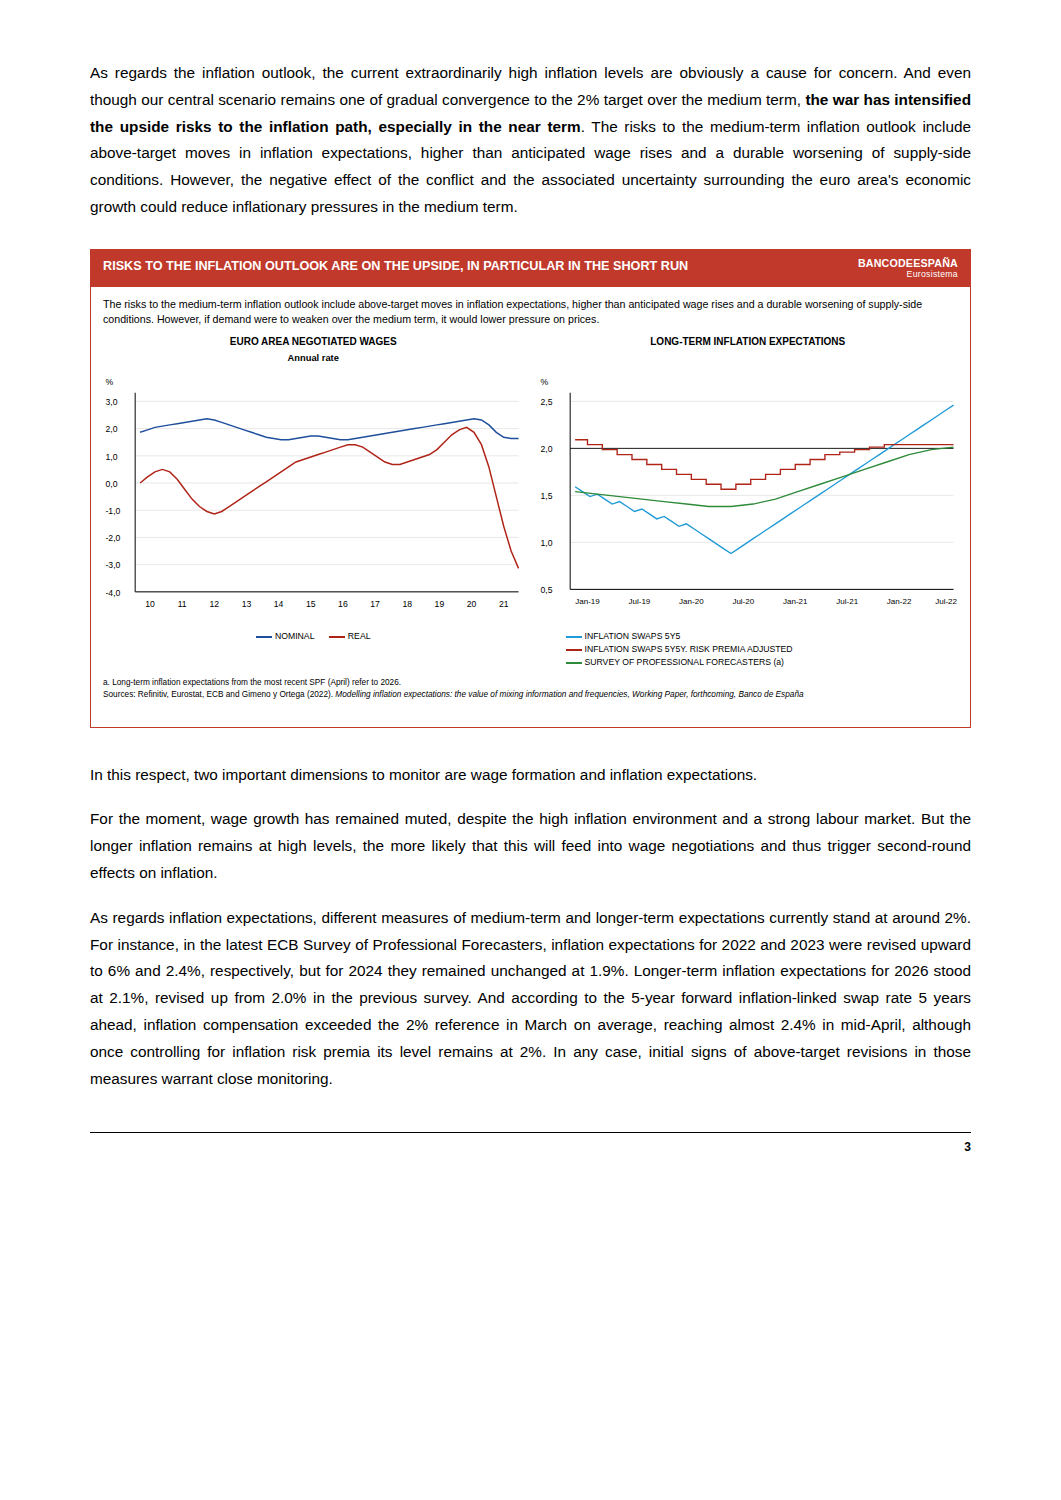As regards the inflation outlook, the current extraordinarily high inflation levels are obviously a cause for concern. And even though our central scenario remains one of gradual convergence to the 2% target over the medium term, the war has intensified the upside risks to the inflation path, especially in the near term. The risks to the medium-term inflation outlook include above-target moves in inflation expectations, higher than anticipated wage rises and a durable worsening of supply-side conditions. However, the negative effect of the conflict and the associated uncertainty surrounding the euro area's economic growth could reduce inflationary pressures in the medium term.
Risks to the inflation outlook are on the upside, in particular in the short run
BANCODEESPAÑA
Eurosistema
The risks to the medium-term inflation outlook include above-target moves in inflation expectations, higher than anticipated wage rises and a durable worsening of supply-side conditions. However, if demand were to weaken over the medium term, it would lower pressure on prices.
Euro area negotiated wages
Annual rate
% 3,0 2,0 1,0 0,0 -1,0 -2,0 -3,0 -4,0 10 11 12 13 14 15 16 17 18 19 20 21
NOMINAL REAL
Long-term inflation expectations
% 2,5 2,0 1,5 1,0 0,5 Jan-19 Jul-19 Jan-20 Jul-20 Jan-21 Jul-21 Jan-22 Jul-22
INFLATION SWAPS 5Y5 INFLATION SWAPS 5Y5Y. RISK PREMIA ADJUSTED SURVEY OF PROFESSIONAL FORECASTERS (a)
a. Long-term inflation expectations from the most recent SPF (April) refer to 2026.
Sources: Refinitiv, Eurostat, ECB and Gimeno y Ortega (2022). Modelling inflation expectations: the value of mixing information and frequencies, Working Paper, forthcoming, Banco de España
In this respect, two important dimensions to monitor are wage formation and inflation expectations.
For the moment, wage growth has remained muted, despite the high inflation environment and a strong labour market. But the longer inflation remains at high levels, the more likely that this will feed into wage negotiations and thus trigger second-round effects on inflation.
As regards inflation expectations, different measures of medium-term and longer-term expectations currently stand at around 2%. For instance, in the latest ECB Survey of Professional Forecasters, inflation expectations for 2022 and 2023 were revised upward to 6% and 2.4%, respectively, but for 2024 they remained unchanged at 1.9%. Longer-term inflation expectations for 2026 stood at 2.1%, revised up from 2.0% in the previous survey. And according to the 5-year forward inflation-linked swap rate 5 years ahead, inflation compensation exceeded the 2% reference in March on average, reaching almost 2.4% in mid-April, although once controlling for inflation risk premia its level remains at 2%. In any case, initial signs of above-target revisions in those measures warrant close monitoring.
3